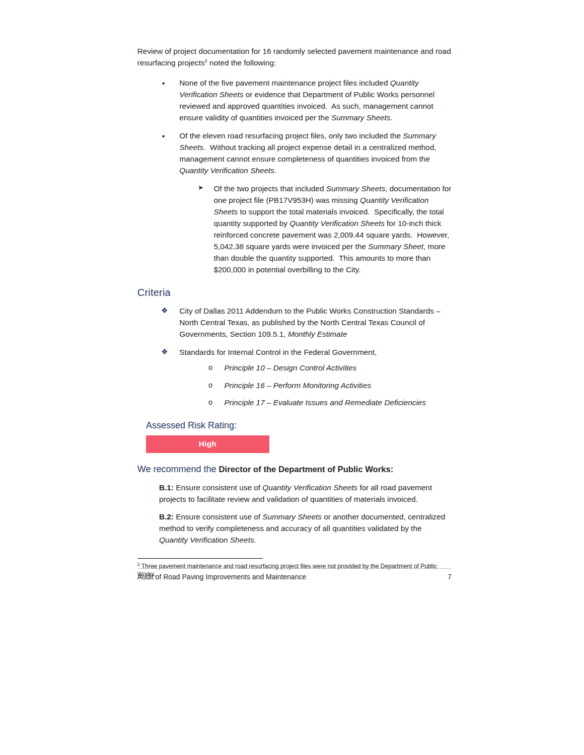Review of project documentation for 16 randomly selected pavement maintenance and road resurfacing projects2 noted the following:
None of the five pavement maintenance project files included Quantity Verification Sheets or evidence that Department of Public Works personnel reviewed and approved quantities invoiced. As such, management cannot ensure validity of quantities invoiced per the Summary Sheets.
Of the eleven road resurfacing project files, only two included the Summary Sheets. Without tracking all project expense detail in a centralized method, management cannot ensure completeness of quantities invoiced from the Quantity Verification Sheets.
Of the two projects that included Summary Sheets, documentation for one project file (PB17V953H) was missing Quantity Verification Sheets to support the total materials invoiced. Specifically, the total quantity supported by Quantity Verification Sheets for 10-inch thick reinforced concrete pavement was 2,009.44 square yards. However, 5,042.38 square yards were invoiced per the Summary Sheet, more than double the quantity supported. This amounts to more than $200,000 in potential overbilling to the City.
Criteria
City of Dallas 2011 Addendum to the Public Works Construction Standards – North Central Texas, as published by the North Central Texas Council of Governments, Section 109.5.1, Monthly Estimate
Standards for Internal Control in the Federal Government,
Principle 10 – Design Control Activities
Principle 16 – Perform Monitoring Activities
Principle 17 – Evaluate Issues and Remediate Deficiencies
Assessed Risk Rating:
High
We recommend the Director of the Department of Public Works:
B.1: Ensure consistent use of Quantity Verification Sheets for all road pavement projects to facilitate review and validation of quantities of materials invoiced.
B.2: Ensure consistent use of Summary Sheets or another documented, centralized method to verify completeness and accuracy of all quantities validated by the Quantity Verification Sheets.
2 Three pavement maintenance and road resurfacing project files were not provided by the Department of Public Works.
Audit of Road Paving Improvements and Maintenance 7